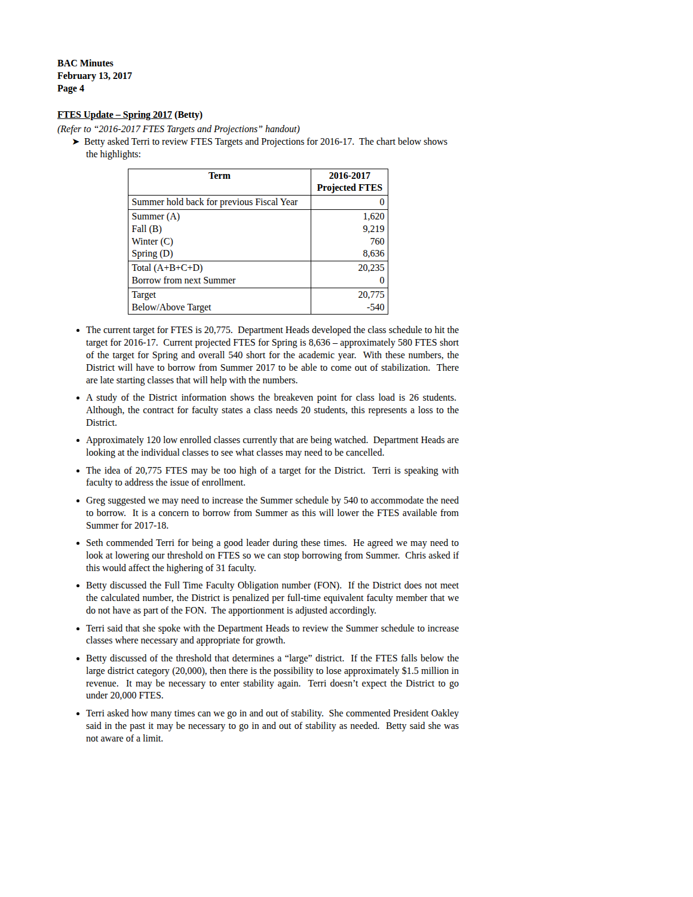BAC Minutes
February 13, 2017
Page 4
FTES Update – Spring 2017 (Betty)
(Refer to “2016-2017 FTES Targets and Projections” handout)
➤ Betty asked Terri to review FTES Targets and Projections for 2016-17. The chart below shows the highlights:
| Term | 2016-2017 Projected FTES |
| --- | --- |
| Summer hold back for previous Fiscal Year | 0 |
| Summer (A) Fall (B) Winter (C) Spring (D) | 1,620 9,219 760 8,636 |
| Total (A+B+C+D) Borrow from next Summer | 20,235 0 |
| Target Below/Above Target | 20,775 -540 |
The current target for FTES is 20,775. Department Heads developed the class schedule to hit the target for 2016-17. Current projected FTES for Spring is 8,636 – approximately 580 FTES short of the target for Spring and overall 540 short for the academic year. With these numbers, the District will have to borrow from Summer 2017 to be able to come out of stabilization. There are late starting classes that will help with the numbers.
A study of the District information shows the breakeven point for class load is 26 students. Although, the contract for faculty states a class needs 20 students, this represents a loss to the District.
Approximately 120 low enrolled classes currently that are being watched. Department Heads are looking at the individual classes to see what classes may need to be cancelled.
The idea of 20,775 FTES may be too high of a target for the District. Terri is speaking with faculty to address the issue of enrollment.
Greg suggested we may need to increase the Summer schedule by 540 to accommodate the need to borrow. It is a concern to borrow from Summer as this will lower the FTES available from Summer for 2017-18.
Seth commended Terri for being a good leader during these times. He agreed we may need to look at lowering our threshold on FTES so we can stop borrowing from Summer. Chris asked if this would affect the highering of 31 faculty.
Betty discussed the Full Time Faculty Obligation number (FON). If the District does not meet the calculated number, the District is penalized per full-time equivalent faculty member that we do not have as part of the FON. The apportionment is adjusted accordingly.
Terri said that she spoke with the Department Heads to review the Summer schedule to increase classes where necessary and appropriate for growth.
Betty discussed of the threshold that determines a “large” district. If the FTES falls below the large district category (20,000), then there is the possibility to lose approximately $1.5 million in revenue. It may be necessary to enter stability again. Terri doesn’t expect the District to go under 20,000 FTES.
Terri asked how many times can we go in and out of stability. She commented President Oakley said in the past it may be necessary to go in and out of stability as needed. Betty said she was not aware of a limit.